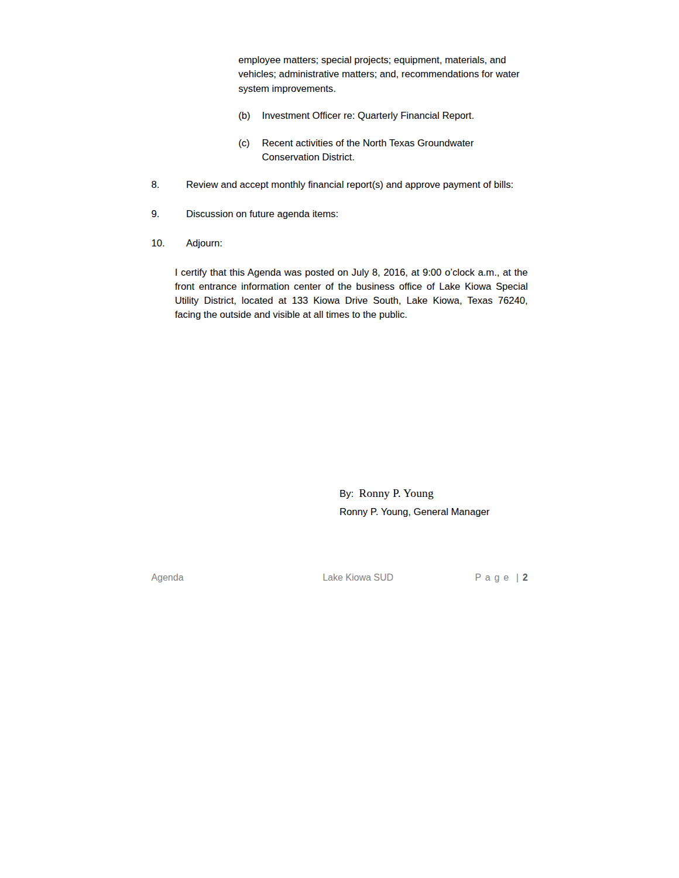employee matters; special projects; equipment, materials, and vehicles; administrative matters; and, recommendations for water system improvements.
(b) Investment Officer re: Quarterly Financial Report.
(c) Recent activities of the North Texas Groundwater Conservation District.
8. Review and accept monthly financial report(s) and approve payment of bills:
9. Discussion on future agenda items:
10. Adjourn:
I certify that this Agenda was posted on July 8, 2016, at 9:00 o’clock a.m., at the front entrance information center of the business office of Lake Kiowa Special Utility District, located at 133 Kiowa Drive South, Lake Kiowa, Texas 76240, facing the outside and visible at all times to the public.
By: Ronny P. Young
Ronny P. Young, General Manager
Agenda
Lake Kiowa SUD
P a g e | 2